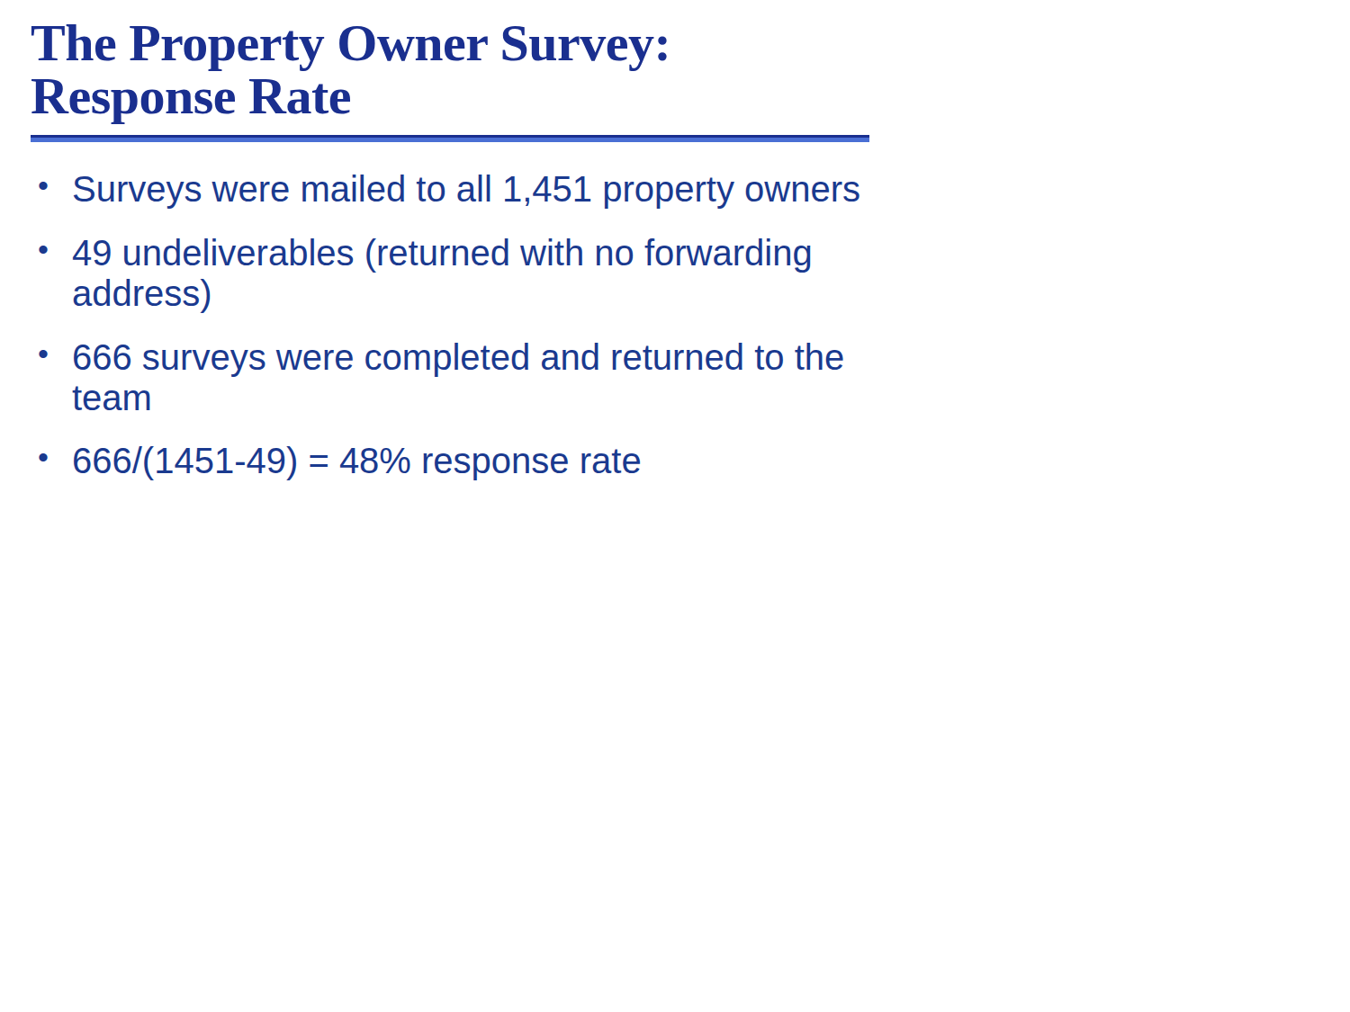The Property Owner Survey:
Response Rate
Surveys were mailed to all 1,451 property owners
49 undeliverables (returned with no forwarding address)
666 surveys were completed and returned to the team
666/(1451-49) = 48% response rate